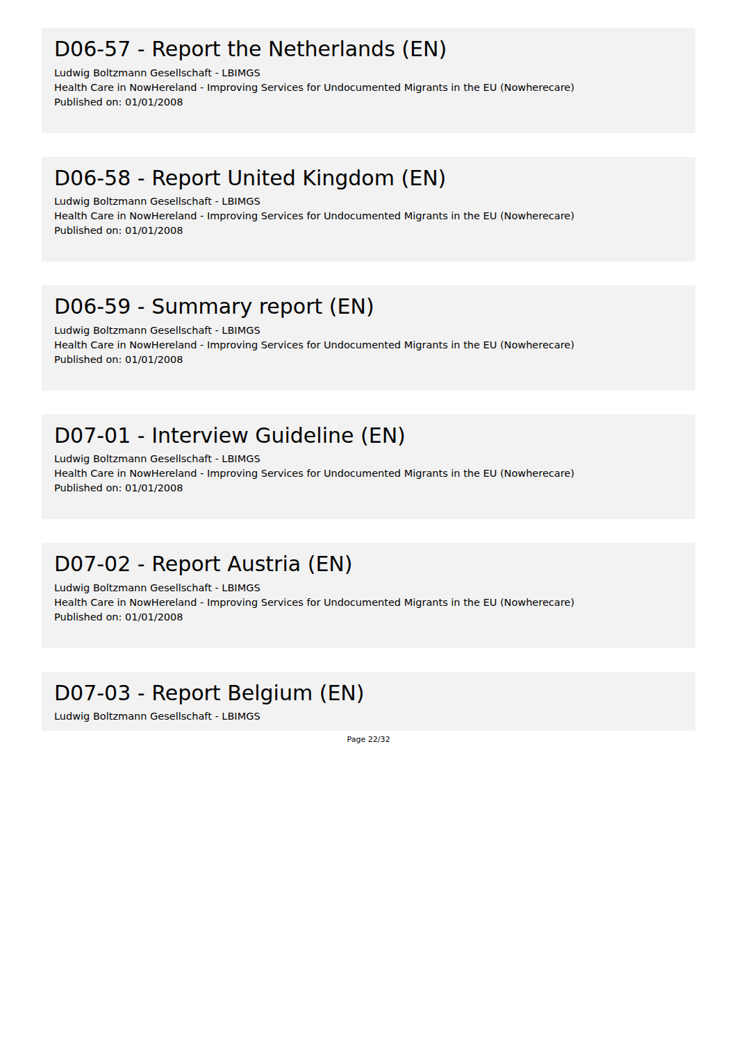D06-57 - Report the Netherlands (EN)
Ludwig Boltzmann Gesellschaft - LBIMGS
Health Care in NowHereland - Improving Services for Undocumented Migrants in the EU (Nowherecare)
Published on: 01/01/2008
D06-58 - Report United Kingdom (EN)
Ludwig Boltzmann Gesellschaft - LBIMGS
Health Care in NowHereland - Improving Services for Undocumented Migrants in the EU (Nowherecare)
Published on: 01/01/2008
D06-59 - Summary report (EN)
Ludwig Boltzmann Gesellschaft - LBIMGS
Health Care in NowHereland - Improving Services for Undocumented Migrants in the EU (Nowherecare)
Published on: 01/01/2008
D07-01 - Interview Guideline (EN)
Ludwig Boltzmann Gesellschaft - LBIMGS
Health Care in NowHereland - Improving Services for Undocumented Migrants in the EU (Nowherecare)
Published on: 01/01/2008
D07-02 - Report Austria (EN)
Ludwig Boltzmann Gesellschaft - LBIMGS
Health Care in NowHereland - Improving Services for Undocumented Migrants in the EU (Nowherecare)
Published on: 01/01/2008
D07-03 - Report Belgium (EN)
Ludwig Boltzmann Gesellschaft - LBIMGS
Page 22/32